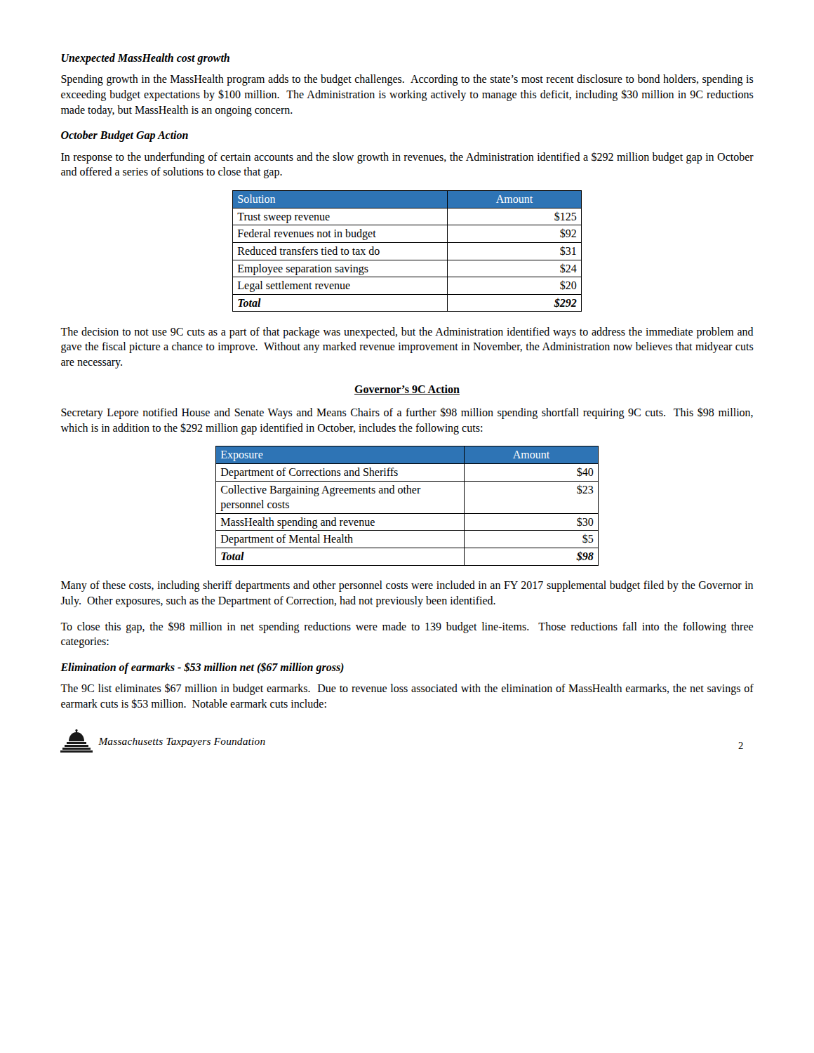Unexpected MassHealth cost growth
Spending growth in the MassHealth program adds to the budget challenges. According to the state’s most recent disclosure to bond holders, spending is exceeding budget expectations by $100 million. The Administration is working actively to manage this deficit, including $30 million in 9C reductions made today, but MassHealth is an ongoing concern.
October Budget Gap Action
In response to the underfunding of certain accounts and the slow growth in revenues, the Administration identified a $292 million budget gap in October and offered a series of solutions to close that gap.
| Solution | Amount |
| --- | --- |
| Trust sweep revenue | $125 |
| Federal revenues not in budget | $92 |
| Reduced transfers tied to tax do | $31 |
| Employee separation savings | $24 |
| Legal settlement revenue | $20 |
| Total | $292 |
The decision to not use 9C cuts as a part of that package was unexpected, but the Administration identified ways to address the immediate problem and gave the fiscal picture a chance to improve. Without any marked revenue improvement in November, the Administration now believes that midyear cuts are necessary.
Governor’s 9C Action
Secretary Lepore notified House and Senate Ways and Means Chairs of a further $98 million spending shortfall requiring 9C cuts. This $98 million, which is in addition to the $292 million gap identified in October, includes the following cuts:
| Exposure | Amount |
| --- | --- |
| Department of Corrections and Sheriffs | $40 |
| Collective Bargaining Agreements and other personnel costs | $23 |
| MassHealth spending and revenue | $30 |
| Department of Mental Health | $5 |
| Total | $98 |
Many of these costs, including sheriff departments and other personnel costs were included in an FY 2017 supplemental budget filed by the Governor in July. Other exposures, such as the Department of Correction, had not previously been identified.
To close this gap, the $98 million in net spending reductions were made to 139 budget line-items. Those reductions fall into the following three categories:
Elimination of earmarks - $53 million net ($67 million gross)
The 9C list eliminates $67 million in budget earmarks. Due to revenue loss associated with the elimination of MassHealth earmarks, the net savings of earmark cuts is $53 million. Notable earmark cuts include:
Massachusetts Taxpayers Foundation
2